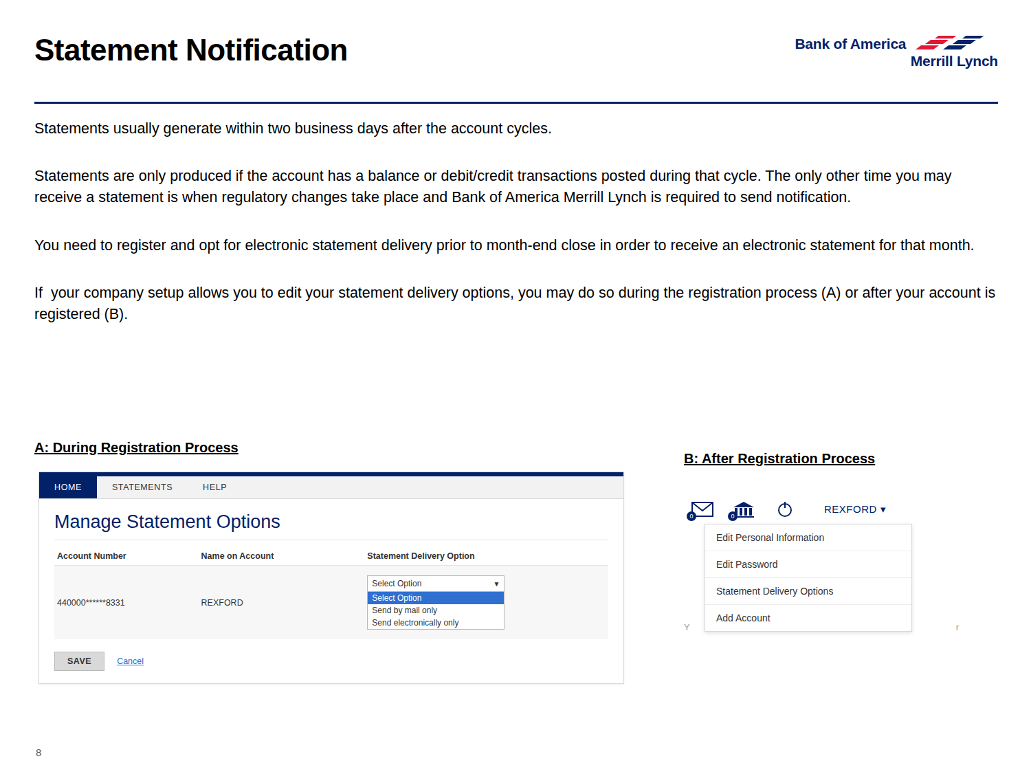Statement Notification
Bank of America
Merrill Lynch
Statements usually generate within two business days after the account cycles.
Statements are only produced if the account has a balance or debit/credit transactions posted during that cycle. The only other time you may receive a statement is when regulatory changes take place and Bank of America Merrill Lynch is required to send notification.
You need to register and opt for electronic statement delivery prior to month-end close in order to receive an electronic statement for that month.
If your company setup allows you to edit your statement delivery options, you may do so during the registration process (A) or after your account is registered (B).
A: During Registration Process
B: After Registration Process
HOME
STATEMENTS
HELP
Manage Statement Options
| Account Number | Name on Account | Statement Delivery Option |
| --- | --- | --- |
| 440000******8331 | REXFORD | Select Option ▼ Select Option Send by mail only Send electronically only |
SAVE
Cancel
0
0
REXFORD ▾
Edit Personal Information
Edit Password
Statement Delivery Options
Add Account
Y
r
8